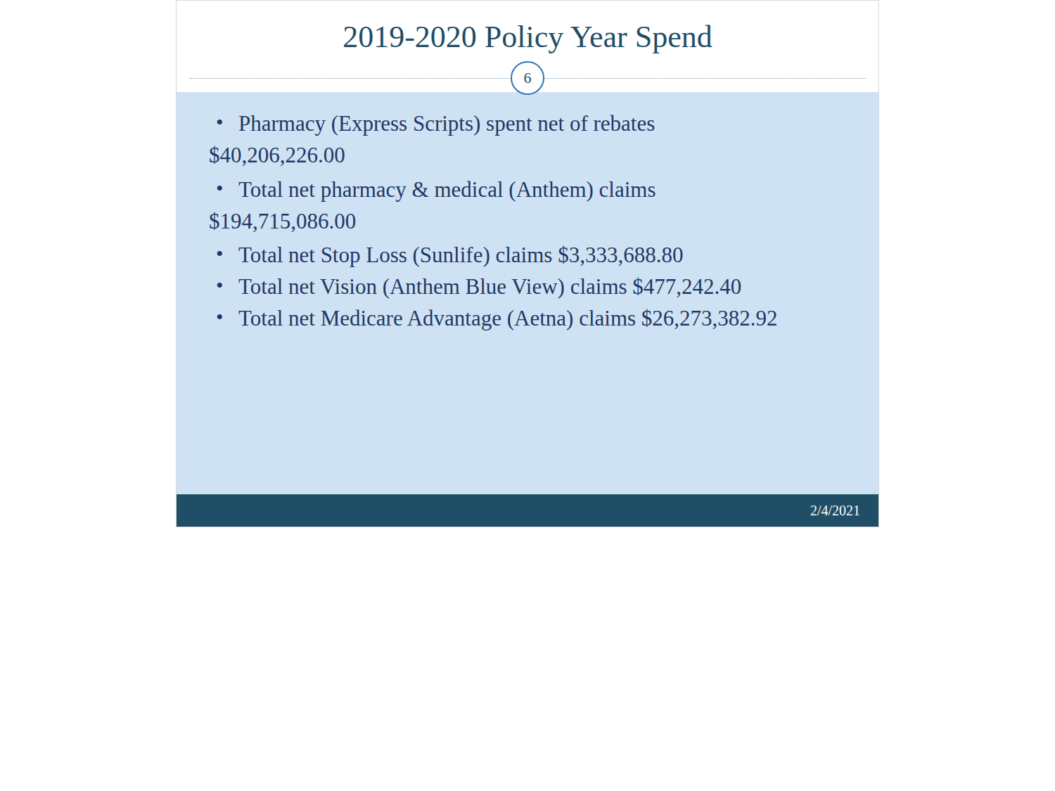2019-2020 Policy Year Spend
6
Pharmacy (Express Scripts) spent net of rebates
$40,206,226.00
Total net pharmacy & medical (Anthem) claims
$194,715,086.00
Total net Stop Loss (Sunlife) claims $3,333,688.80
Total net Vision (Anthem Blue View) claims $477,242.40
Total net Medicare Advantage (Aetna) claims $26,273,382.92
2/4/2021